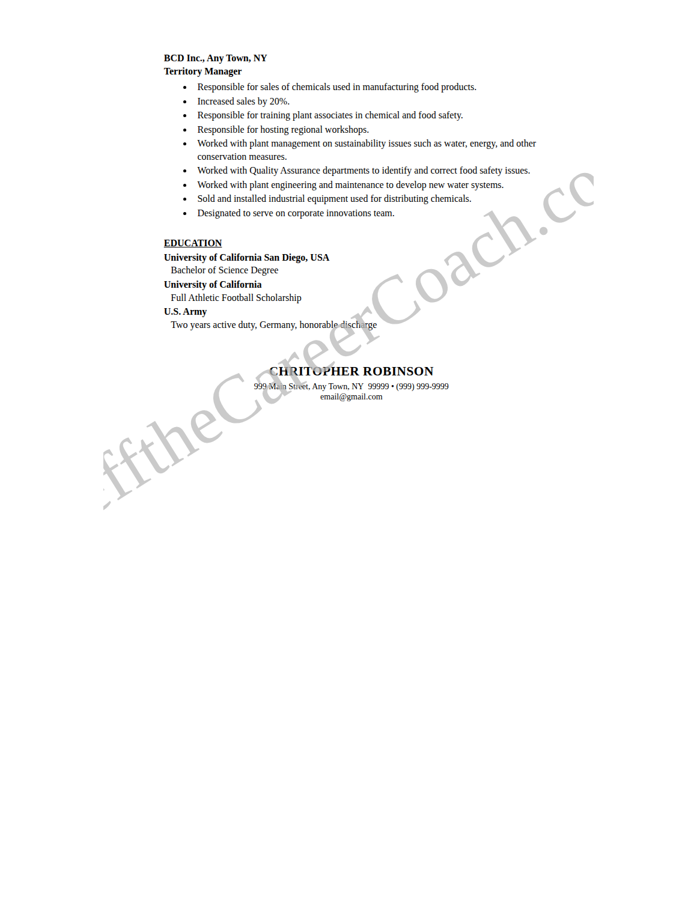JefftheCareerCoach.com
BCD Inc., Any Town, NY
Territory Manager
Responsible for sales of chemicals used in manufacturing food products.
Increased sales by 20%.
Responsible for training plant associates in chemical and food safety.
Responsible for hosting regional workshops.
Worked with plant management on sustainability issues such as water, energy, and other conservation measures.
Worked with Quality Assurance departments to identify and correct food safety issues.
Worked with plant engineering and maintenance to develop new water systems.
Sold and installed industrial equipment used for distributing chemicals.
Designated to serve on corporate innovations team.
EDUCATION
University of California San Diego, USA
Bachelor of Science Degree
University of California
Full Athletic Football Scholarship
U.S. Army
Two years active duty, Germany, honorable discharge
CHRITOPHER ROBINSON
999 Main Street, Any Town, NY 99999 • (999) 999-9999
email@gmail.com